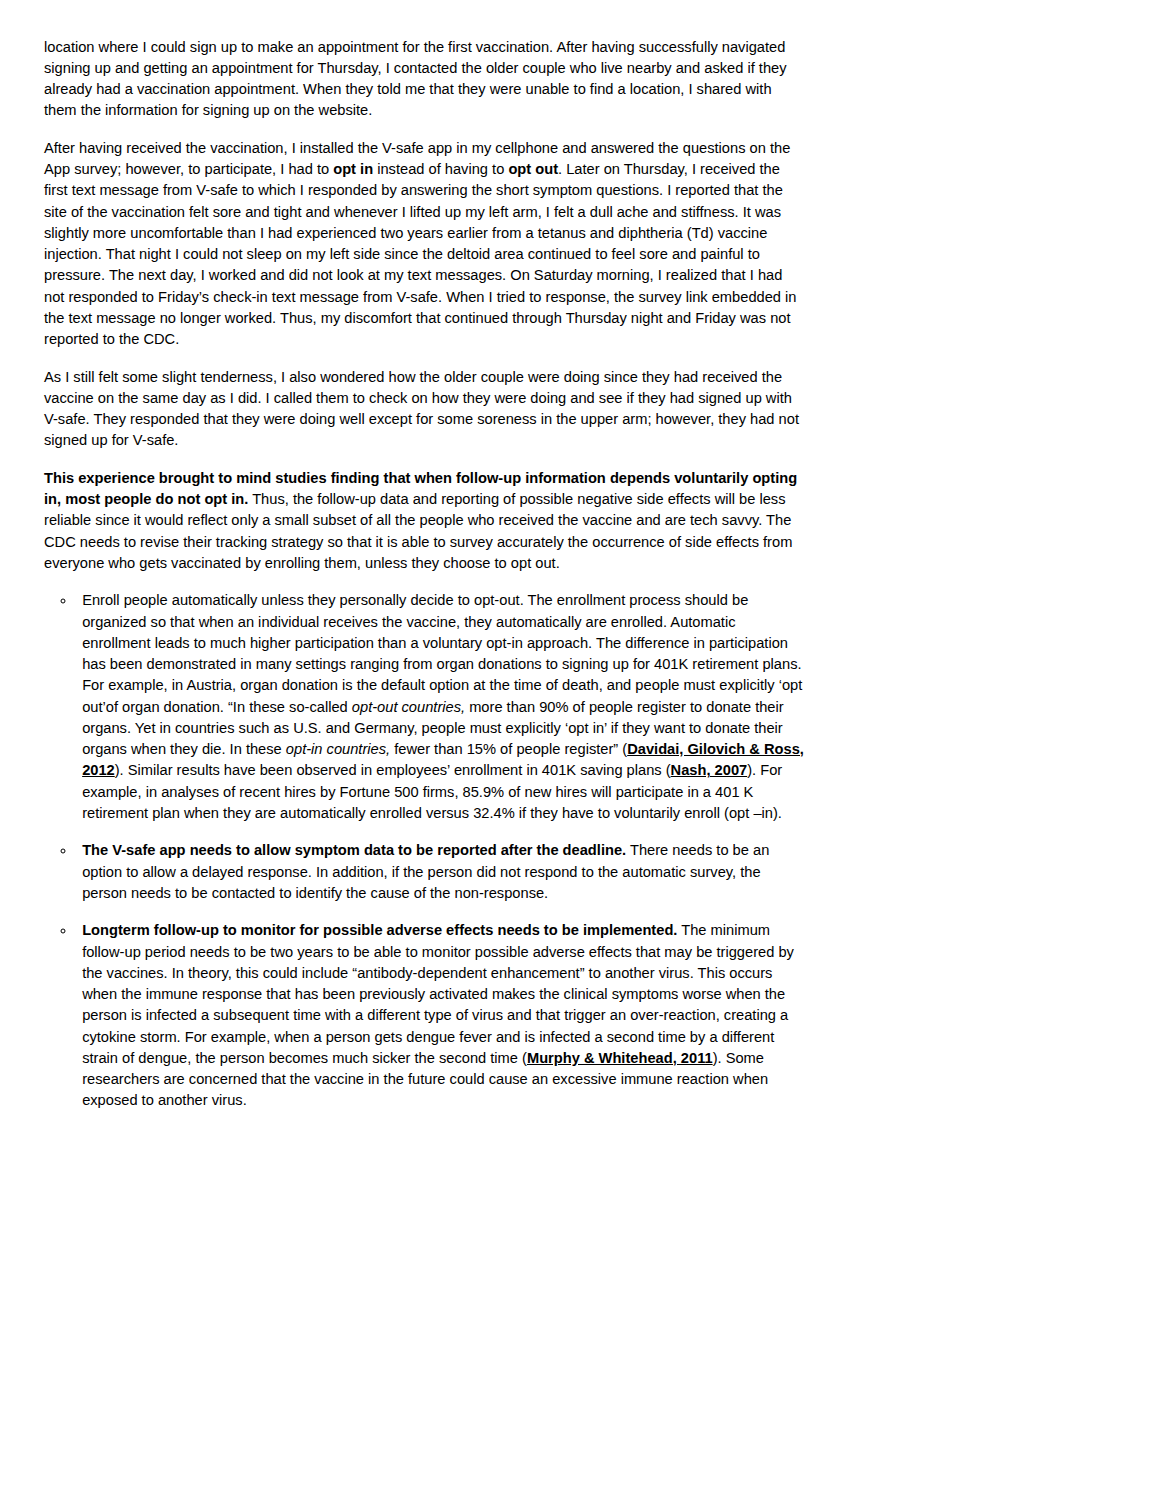location where I could sign up to make an appointment for the first vaccination. After having successfully navigated signing up and getting an appointment for Thursday, I contacted the older couple who live nearby and asked if they already had a vaccination appointment. When they told me that they were unable to find a location, I shared with them the information for signing up on the website.
After having received the vaccination, I installed the V-safe app in my cellphone and answered the questions on the App survey; however, to participate, I had to opt in instead of having to opt out. Later on Thursday, I received the first text message from V-safe to which I responded by answering the short symptom questions. I reported that the site of the vaccination felt sore and tight and whenever I lifted up my left arm, I felt a dull ache and stiffness. It was slightly more uncomfortable than I had experienced two years earlier from a tetanus and diphtheria (Td) vaccine injection. That night I could not sleep on my left side since the deltoid area continued to feel sore and painful to pressure. The next day, I worked and did not look at my text messages. On Saturday morning, I realized that I had not responded to Friday’s check-in text message from V-safe. When I tried to response, the survey link embedded in the text message no longer worked. Thus, my discomfort that continued through Thursday night and Friday was not reported to the CDC.
As I still felt some slight tenderness, I also wondered how the older couple were doing since they had received the vaccine on the same day as I did. I called them to check on how they were doing and see if they had signed up with V-safe. They responded that they were doing well except for some soreness in the upper arm; however, they had not signed up for V-safe.
This experience brought to mind studies finding that when follow-up information depends voluntarily opting in, most people do not opt in. Thus, the follow-up data and reporting of possible negative side effects will be less reliable since it would reflect only a small subset of all the people who received the vaccine and are tech savvy. The CDC needs to revise their tracking strategy so that it is able to survey accurately the occurrence of side effects from everyone who gets vaccinated by enrolling them, unless they choose to opt out.
Enroll people automatically unless they personally decide to opt-out. The enrollment process should be organized so that when an individual receives the vaccine, they automatically are enrolled. Automatic enrollment leads to much higher participation than a voluntary opt-in approach. The difference in participation has been demonstrated in many settings ranging from organ donations to signing up for 401K retirement plans. For example, in Austria, organ donation is the default option at the time of death, and people must explicitly ‘opt out’of organ donation. “In these so-called opt-out countries, more than 90% of people register to donate their organs. Yet in countries such as U.S. and Germany, people must explicitly ‘opt in’ if they want to donate their organs when they die. In these opt-in countries, fewer than 15% of people register” (Davidai, Gilovich & Ross, 2012). Similar results have been observed in employees’ enrollment in 401K saving plans (Nash, 2007). For example, in analyses of recent hires by Fortune 500 firms, 85.9% of new hires will participate in a 401 K retirement plan when they are automatically enrolled versus 32.4% if they have to voluntarily enroll (opt –in).
The V-safe app needs to allow symptom data to be reported after the deadline. There needs to be an option to allow a delayed response. In addition, if the person did not respond to the automatic survey, the person needs to be contacted to identify the cause of the non-response.
Longterm follow-up to monitor for possible adverse effects needs to be implemented. The minimum follow-up period needs to be two years to be able to monitor possible adverse effects that may be triggered by the vaccines. In theory, this could include “antibody-dependent enhancement” to another virus. This occurs when the immune response that has been previously activated makes the clinical symptoms worse when the person is infected a subsequent time with a different type of virus and that trigger an over-reaction, creating a cytokine storm. For example, when a person gets dengue fever and is infected a second time by a different strain of dengue, the person becomes much sicker the second time (Murphy & Whitehead, 2011). Some researchers are concerned that the vaccine in the future could cause an excessive immune reaction when exposed to another virus.